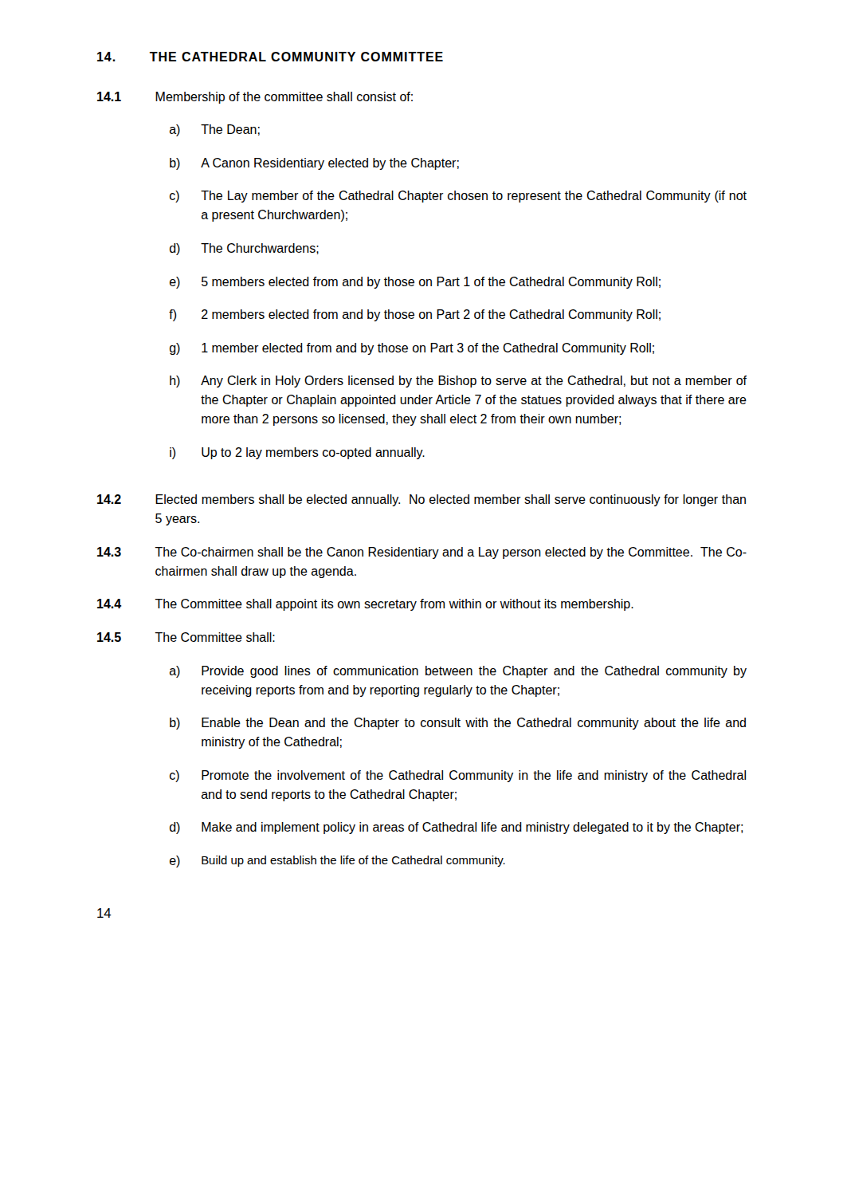14. THE CATHEDRAL COMMUNITY COMMITTEE
14.1
Membership of the committee shall consist of:
The Dean;
A Canon Residentiary elected by the Chapter;
The Lay member of the Cathedral Chapter chosen to represent the Cathedral Community (if not a present Churchwarden);
The Churchwardens;
5 members elected from and by those on Part 1 of the Cathedral Community Roll;
2 members elected from and by those on Part 2 of the Cathedral Community Roll;
1 member elected from and by those on Part 3 of the Cathedral Community Roll;
Any Clerk in Holy Orders licensed by the Bishop to serve at the Cathedral, but not a member of the Chapter or Chaplain appointed under Article 7 of the statues provided always that if there are more than 2 persons so licensed, they shall elect 2 from their own number;
Up to 2 lay members co-opted annually.
14.2
Elected members shall be elected annually. No elected member shall serve continuously for longer than 5 years.
14.3
The Co-chairmen shall be the Canon Residentiary and a Lay person elected by the Committee. The Co-chairmen shall draw up the agenda.
14.4
The Committee shall appoint its own secretary from within or without its membership.
14.5
The Committee shall:
Provide good lines of communication between the Chapter and the Cathedral community by receiving reports from and by reporting regularly to the Chapter;
Enable the Dean and the Chapter to consult with the Cathedral community about the life and ministry of the Cathedral;
Promote the involvement of the Cathedral Community in the life and ministry of the Cathedral and to send reports to the Cathedral Chapter;
Make and implement policy in areas of Cathedral life and ministry delegated to it by the Chapter;
Build up and establish the life of the Cathedral community.
14